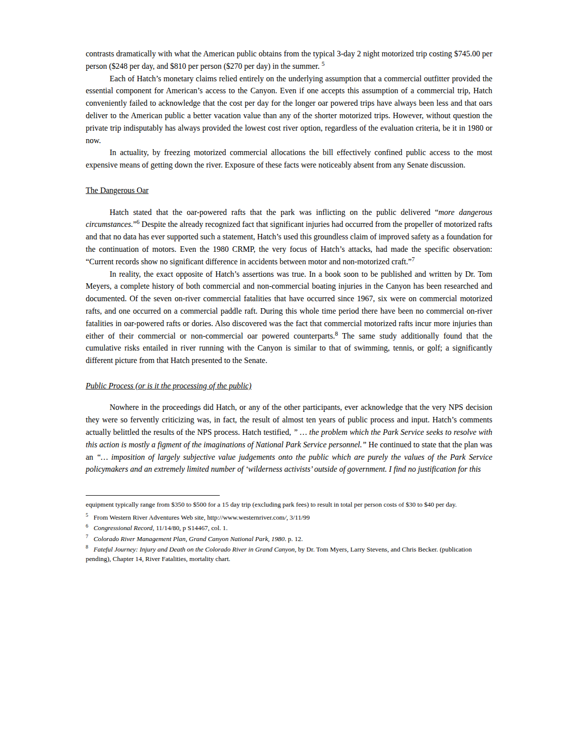contrasts dramatically with what the American public obtains from the typical 3-day 2 night motorized trip costing $745.00 per person ($248 per day, and $810 per person ($270 per day) in the summer. 5
Each of Hatch’s monetary claims relied entirely on the underlying assumption that a commercial outfitter provided the essential component for American’s access to the Canyon. Even if one accepts this assumption of a commercial trip, Hatch conveniently failed to acknowledge that the cost per day for the longer oar powered trips have always been less and that oars deliver to the American public a better vacation value than any of the shorter motorized trips. However, without question the private trip indisputably has always provided the lowest cost river option, regardless of the evaluation criteria, be it in 1980 or now.
In actuality, by freezing motorized commercial allocations the bill effectively confined public access to the most expensive means of getting down the river. Exposure of these facts were noticeably absent from any Senate discussion.
The Dangerous Oar
Hatch stated that the oar-powered rafts that the park was inflicting on the public delivered “more dangerous circumstances.”6 Despite the already recognized fact that significant injuries had occurred from the propeller of motorized rafts and that no data has ever supported such a statement, Hatch’s used this groundless claim of improved safety as a foundation for the continuation of motors. Even the 1980 CRMP, the very focus of Hatch’s attacks, had made the specific observation: “Current records show no significant difference in accidents between motor and non-motorized craft.”7
In reality, the exact opposite of Hatch’s assertions was true. In a book soon to be published and written by Dr. Tom Meyers, a complete history of both commercial and non-commercial boating injuries in the Canyon has been researched and documented. Of the seven on-river commercial fatalities that have occurred since 1967, six were on commercial motorized rafts, and one occurred on a commercial paddle raft. During this whole time period there have been no commercial on-river fatalities in oar-powered rafts or dories. Also discovered was the fact that commercial motorized rafts incur more injuries than either of their commercial or non-commercial oar powered counterparts.8 The same study additionally found that the cumulative risks entailed in river running with the Canyon is similar to that of swimming, tennis, or golf; a significantly different picture from that Hatch presented to the Senate.
Public Process (or is it the processing of the public)
Nowhere in the proceedings did Hatch, or any of the other participants, ever acknowledge that the very NPS decision they were so fervently criticizing was, in fact, the result of almost ten years of public process and input. Hatch’s comments actually belittled the results of the NPS process. Hatch testified, ” … the problem which the Park Service seeks to resolve with this action is mostly a figment of the imaginations of National Park Service personnel.” He continued to state that the plan was an “… imposition of largely subjective value judgements onto the public which are purely the values of the Park Service policymakers and an extremely limited number of ‘wilderness activists’ outside of government. I find no justification for this
equipment typically range from $350 to $500 for a 15 day trip (excluding park fees) to result in total per person costs of $30 to $40 per day.
5 From Western River Adventures Web site, http://www.westernriver.com/, 3/11/99
6 Congressional Record, 11/14/80, p S14467, col. 1.
7 Colorado River Management Plan, Grand Canyon National Park, 1980. p. 12.
8 Fateful Journey: Injury and Death on the Colorado River in Grand Canyon, by Dr. Tom Myers, Larry Stevens, and Chris Becker. (publication pending), Chapter 14, River Fatalities, mortality chart.